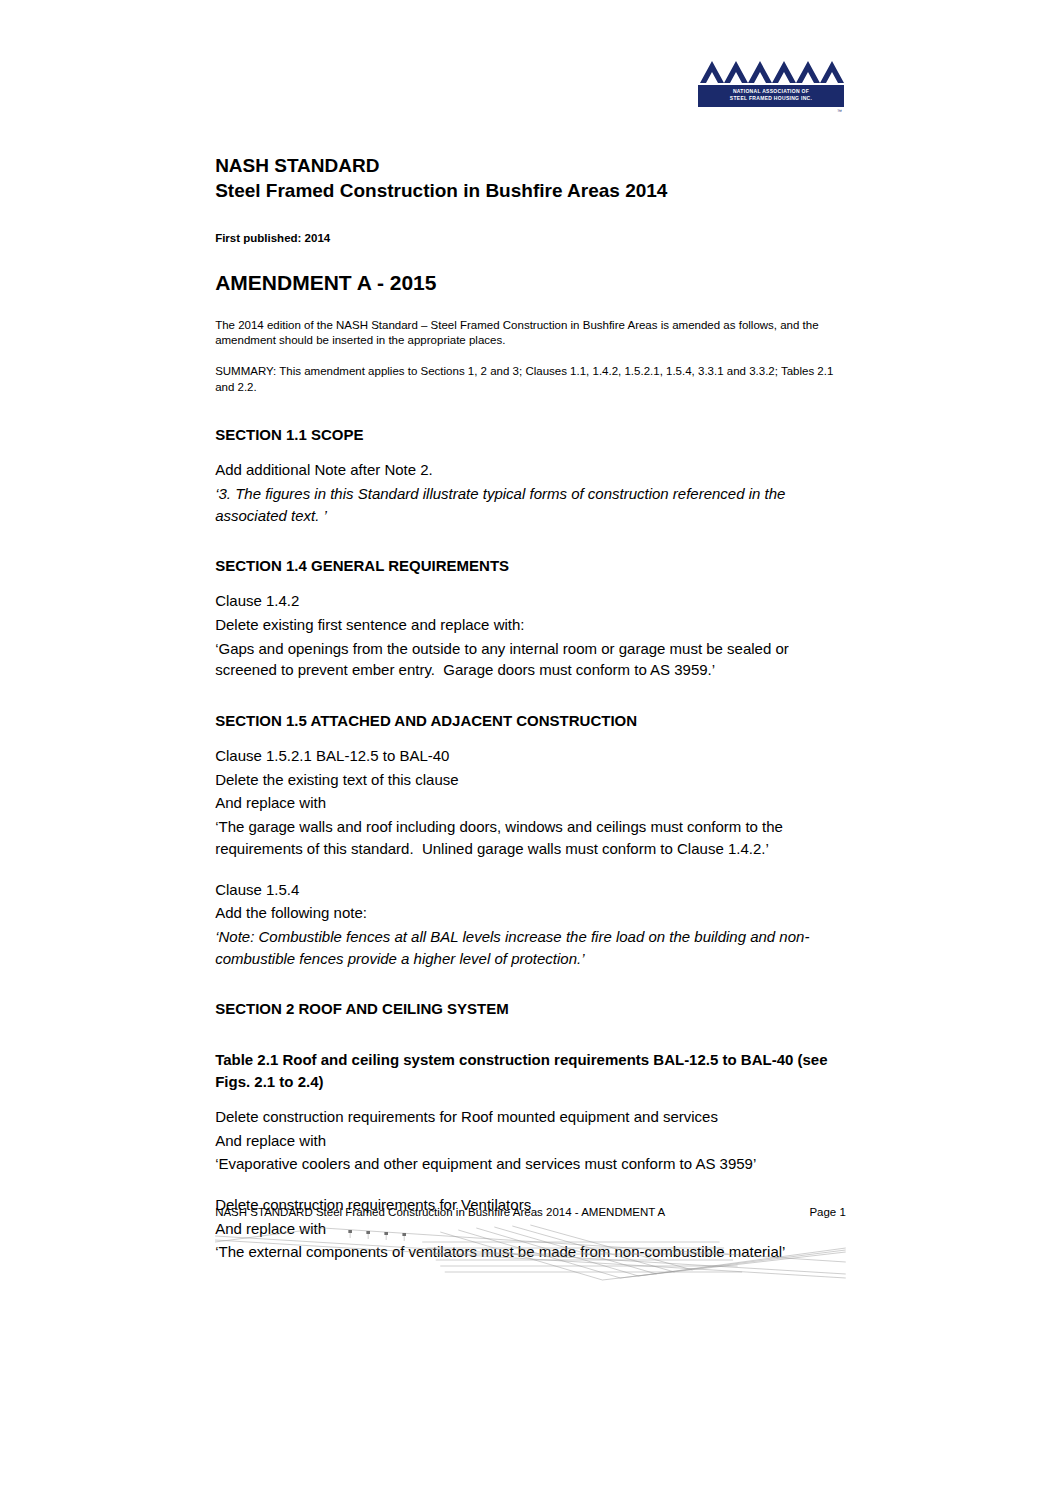NATIONAL ASSOCIATION OF STEEL FRAMED HOUSING INC. ™
NASH STANDARD
Steel Framed Construction in Bushfire Areas 2014
First published: 2014
AMENDMENT A - 2015
The 2014 edition of the NASH Standard – Steel Framed Construction in Bushfire Areas is amended as follows, and the amendment should be inserted in the appropriate places.
SUMMARY: This amendment applies to Sections 1, 2 and 3; Clauses 1.1, 1.4.2, 1.5.2.1, 1.5.4, 3.3.1 and 3.3.2; Tables 2.1 and 2.2.
SECTION 1.1 SCOPE
Add additional Note after Note 2.
‘3. The figures in this Standard illustrate typical forms of construction referenced in the associated text. ’
SECTION 1.4 GENERAL REQUIREMENTS
Clause 1.4.2
Delete existing first sentence and replace with:
‘Gaps and openings from the outside to any internal room or garage must be sealed or screened to prevent ember entry. Garage doors must conform to AS 3959.’
SECTION 1.5 ATTACHED AND ADJACENT CONSTRUCTION
Clause 1.5.2.1 BAL-12.5 to BAL-40
Delete the existing text of this clause
And replace with
‘The garage walls and roof including doors, windows and ceilings must conform to the requirements of this standard. Unlined garage walls must conform to Clause 1.4.2.’
Clause 1.5.4
Add the following note:
‘Note: Combustible fences at all BAL levels increase the fire load on the building and non-combustible fences provide a higher level of protection.’
SECTION 2 ROOF AND CEILING SYSTEM
Table 2.1 Roof and ceiling system construction requirements BAL-12.5 to BAL-40 (see Figs. 2.1 to 2.4)
Delete construction requirements for Roof mounted equipment and services
And replace with
‘Evaporative coolers and other equipment and services must conform to AS 3959’
Delete construction requirements for Ventilators
And replace with
‘The external components of ventilators must be made from non-combustible material’
NASH STANDARD Steel Framed Construction in Bushfire Areas 2014 - AMENDMENT A Page 1